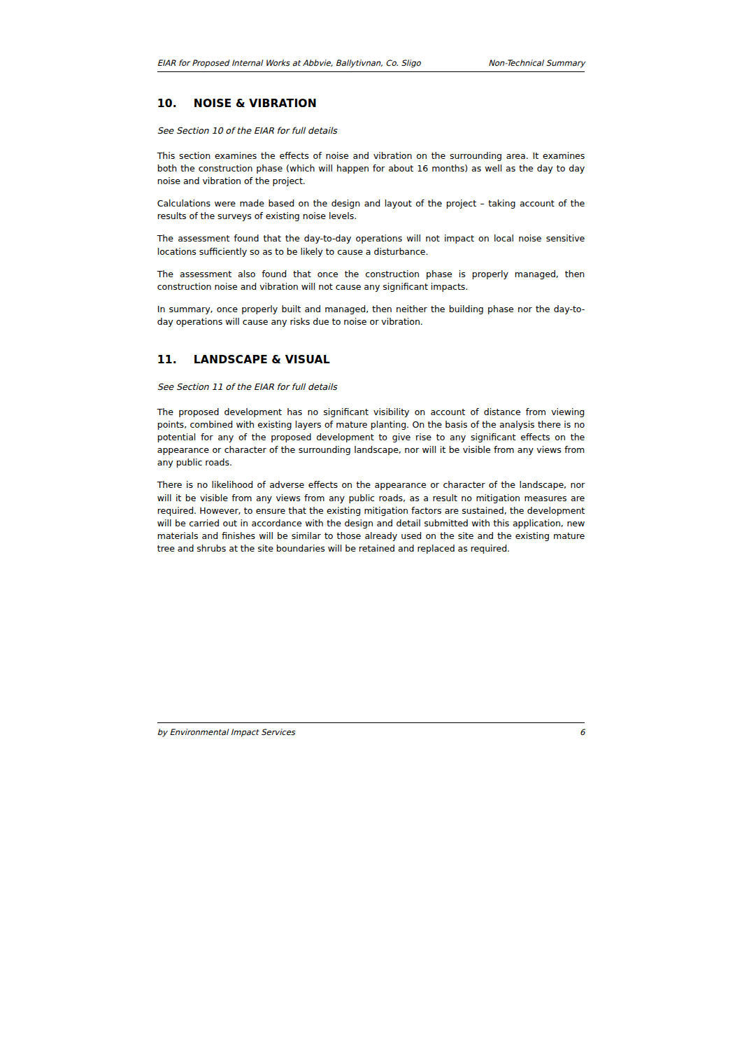EIAR for Proposed Internal Works at Abbvie, Ballytivnan, Co. Sligo
Non-Technical Summary
10. NOISE & VIBRATION
See Section 10 of the EIAR for full details
This section examines the effects of noise and vibration on the surrounding area. It examines both the construction phase (which will happen for about 16 months) as well as the day to day noise and vibration of the project.
Calculations were made based on the design and layout of the project – taking account of the results of the surveys of existing noise levels.
The assessment found that the day-to-day operations will not impact on local noise sensitive locations sufficiently so as to be likely to cause a disturbance.
The assessment also found that once the construction phase is properly managed, then construction noise and vibration will not cause any significant impacts.
In summary, once properly built and managed, then neither the building phase nor the day-to-day operations will cause any risks due to noise or vibration.
11. LANDSCAPE & VISUAL
See Section 11 of the EIAR for full details
The proposed development has no significant visibility on account of distance from viewing points, combined with existing layers of mature planting. On the basis of the analysis there is no potential for any of the proposed development to give rise to any significant effects on the appearance or character of the surrounding landscape, nor will it be visible from any views from any public roads.
There is no likelihood of adverse effects on the appearance or character of the landscape, nor will it be visible from any views from any public roads, as a result no mitigation measures are required. However, to ensure that the existing mitigation factors are sustained, the development will be carried out in accordance with the design and detail submitted with this application, new materials and finishes will be similar to those already used on the site and the existing mature tree and shrubs at the site boundaries will be retained and replaced as required.
by Environmental Impact Services
6